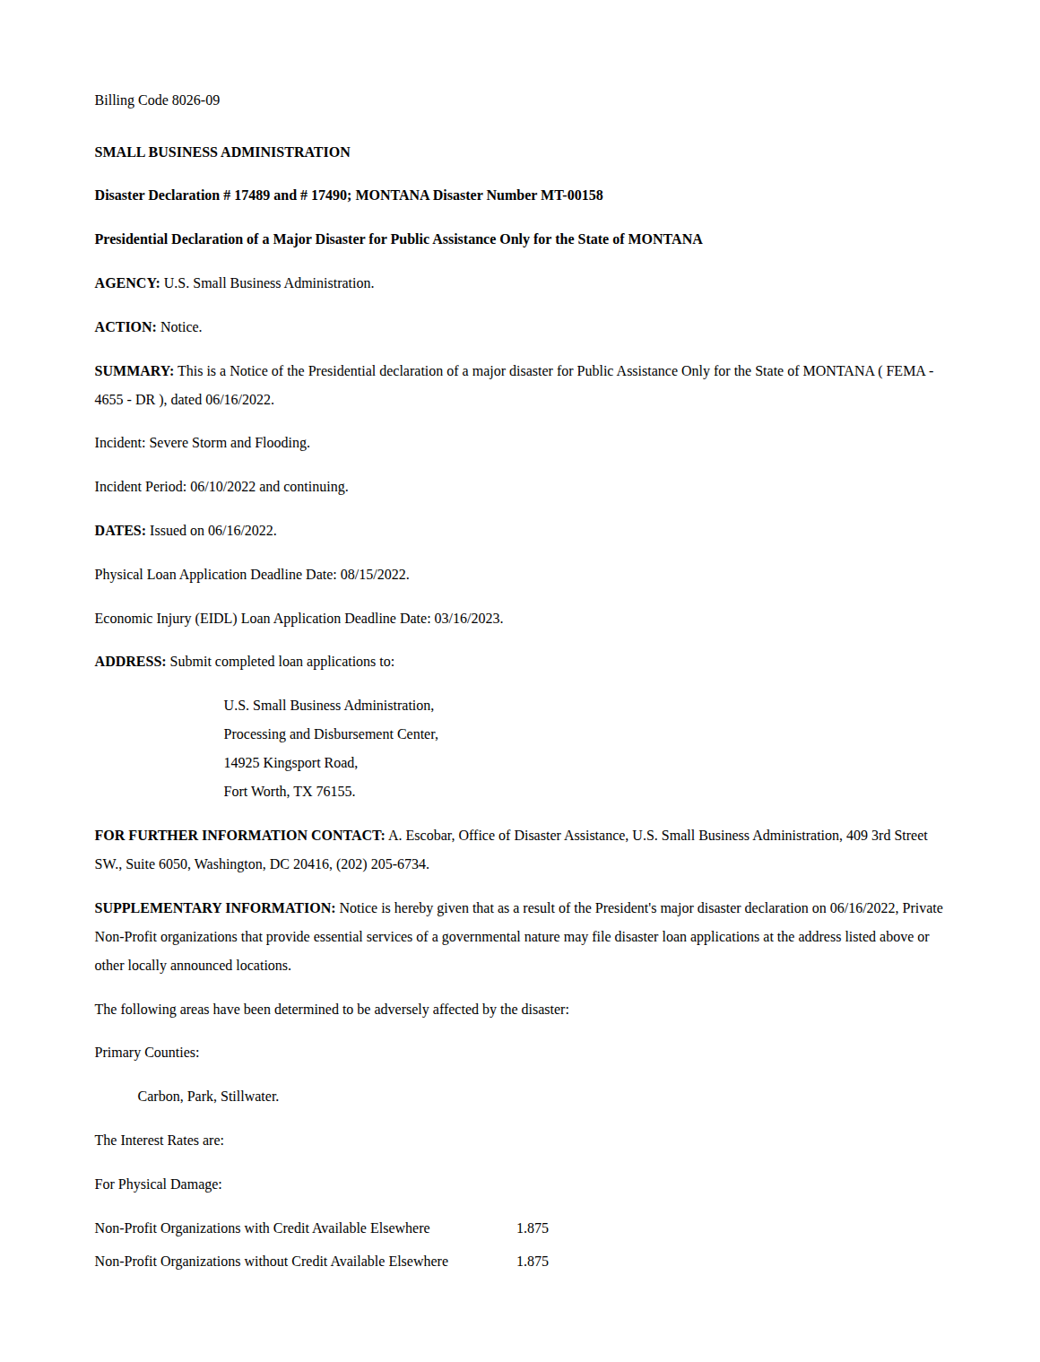Billing Code 8026-09
SMALL BUSINESS ADMINISTRATION
Disaster Declaration # 17489 and # 17490; MONTANA Disaster Number MT-00158
Presidential Declaration of a Major Disaster for Public Assistance Only for the State of MONTANA
AGENCY: U.S. Small Business Administration.
ACTION: Notice.
SUMMARY: This is a Notice of the Presidential declaration of a major disaster for Public Assistance Only for the State of MONTANA ( FEMA - 4655 - DR ), dated 06/16/2022.
Incident: Severe Storm and Flooding.
Incident Period: 06/10/2022 and continuing.
DATES: Issued on 06/16/2022.
Physical Loan Application Deadline Date: 08/15/2022.
Economic Injury (EIDL) Loan Application Deadline Date: 03/16/2023.
ADDRESS: Submit completed loan applications to:
U.S. Small Business Administration,
Processing and Disbursement Center,
14925 Kingsport Road,
Fort Worth, TX 76155.
FOR FURTHER INFORMATION CONTACT: A. Escobar, Office of Disaster Assistance, U.S. Small Business Administration, 409 3rd Street SW., Suite 6050, Washington, DC 20416, (202) 205-6734.
SUPPLEMENTARY INFORMATION: Notice is hereby given that as a result of the President's major disaster declaration on 06/16/2022, Private Non-Profit organizations that provide essential services of a governmental nature may file disaster loan applications at the address listed above or other locally announced locations.
The following areas have been determined to be adversely affected by the disaster:
Primary Counties:
Carbon, Park, Stillwater.
The Interest Rates are:
For Physical Damage:
Non-Profit Organizations with Credit Available Elsewhere 1.875
Non-Profit Organizations without Credit Available Elsewhere 1.875